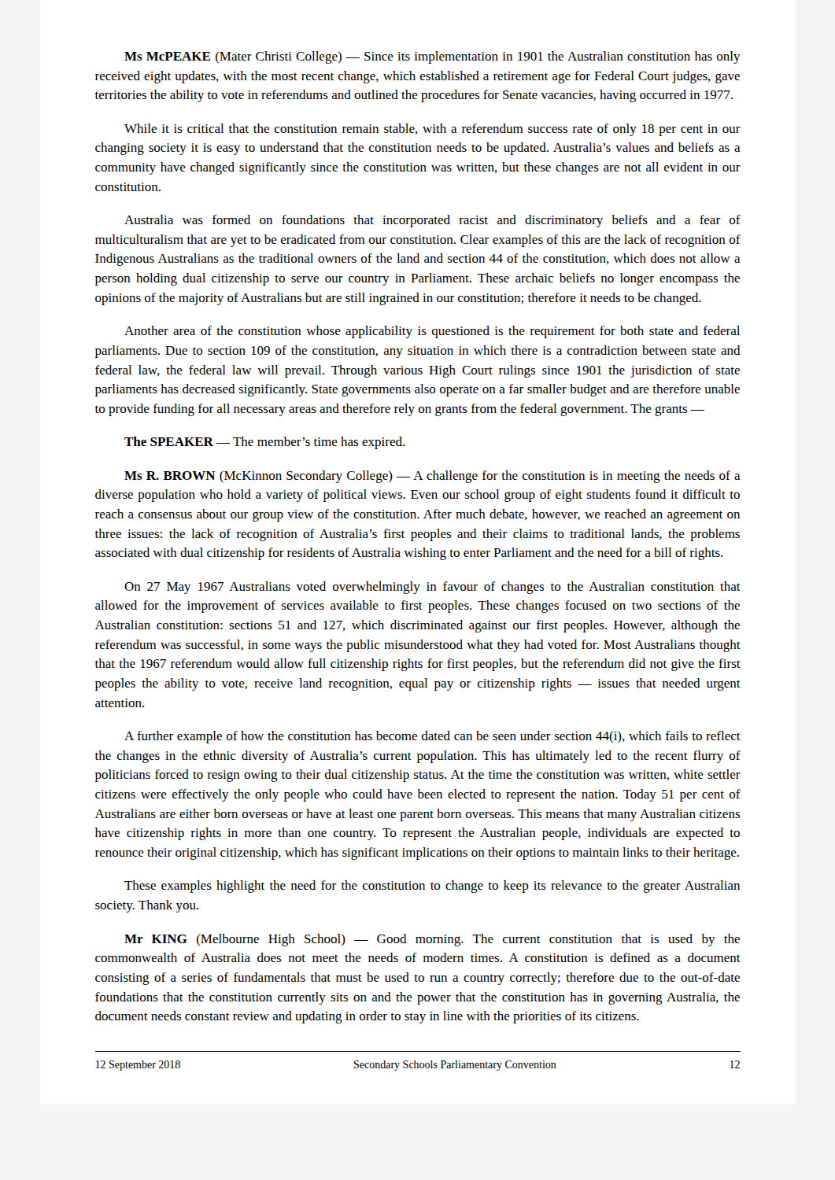Ms McPEAKE (Mater Christi College) — Since its implementation in 1901 the Australian constitution has only received eight updates, with the most recent change, which established a retirement age for Federal Court judges, gave territories the ability to vote in referendums and outlined the procedures for Senate vacancies, having occurred in 1977.
While it is critical that the constitution remain stable, with a referendum success rate of only 18 per cent in our changing society it is easy to understand that the constitution needs to be updated. Australia’s values and beliefs as a community have changed significantly since the constitution was written, but these changes are not all evident in our constitution.
Australia was formed on foundations that incorporated racist and discriminatory beliefs and a fear of multiculturalism that are yet to be eradicated from our constitution. Clear examples of this are the lack of recognition of Indigenous Australians as the traditional owners of the land and section 44 of the constitution, which does not allow a person holding dual citizenship to serve our country in Parliament. These archaic beliefs no longer encompass the opinions of the majority of Australians but are still ingrained in our constitution; therefore it needs to be changed.
Another area of the constitution whose applicability is questioned is the requirement for both state and federal parliaments. Due to section 109 of the constitution, any situation in which there is a contradiction between state and federal law, the federal law will prevail. Through various High Court rulings since 1901 the jurisdiction of state parliaments has decreased significantly. State governments also operate on a far smaller budget and are therefore unable to provide funding for all necessary areas and therefore rely on grants from the federal government. The grants —
The SPEAKER — The member’s time has expired.
Ms R. BROWN (McKinnon Secondary College) — A challenge for the constitution is in meeting the needs of a diverse population who hold a variety of political views. Even our school group of eight students found it difficult to reach a consensus about our group view of the constitution. After much debate, however, we reached an agreement on three issues: the lack of recognition of Australia’s first peoples and their claims to traditional lands, the problems associated with dual citizenship for residents of Australia wishing to enter Parliament and the need for a bill of rights.
On 27 May 1967 Australians voted overwhelmingly in favour of changes to the Australian constitution that allowed for the improvement of services available to first peoples. These changes focused on two sections of the Australian constitution: sections 51 and 127, which discriminated against our first peoples. However, although the referendum was successful, in some ways the public misunderstood what they had voted for. Most Australians thought that the 1967 referendum would allow full citizenship rights for first peoples, but the referendum did not give the first peoples the ability to vote, receive land recognition, equal pay or citizenship rights — issues that needed urgent attention.
A further example of how the constitution has become dated can be seen under section 44(i), which fails to reflect the changes in the ethnic diversity of Australia’s current population. This has ultimately led to the recent flurry of politicians forced to resign owing to their dual citizenship status. At the time the constitution was written, white settler citizens were effectively the only people who could have been elected to represent the nation. Today 51 per cent of Australians are either born overseas or have at least one parent born overseas. This means that many Australian citizens have citizenship rights in more than one country. To represent the Australian people, individuals are expected to renounce their original citizenship, which has significant implications on their options to maintain links to their heritage.
These examples highlight the need for the constitution to change to keep its relevance to the greater Australian society. Thank you.
Mr KING (Melbourne High School) — Good morning. The current constitution that is used by the commonwealth of Australia does not meet the needs of modern times. A constitution is defined as a document consisting of a series of fundamentals that must be used to run a country correctly; therefore due to the out-of-date foundations that the constitution currently sits on and the power that the constitution has in governing Australia, the document needs constant review and updating in order to stay in line with the priorities of its citizens.
12 September 2018 Secondary Schools Parliamentary Convention 12